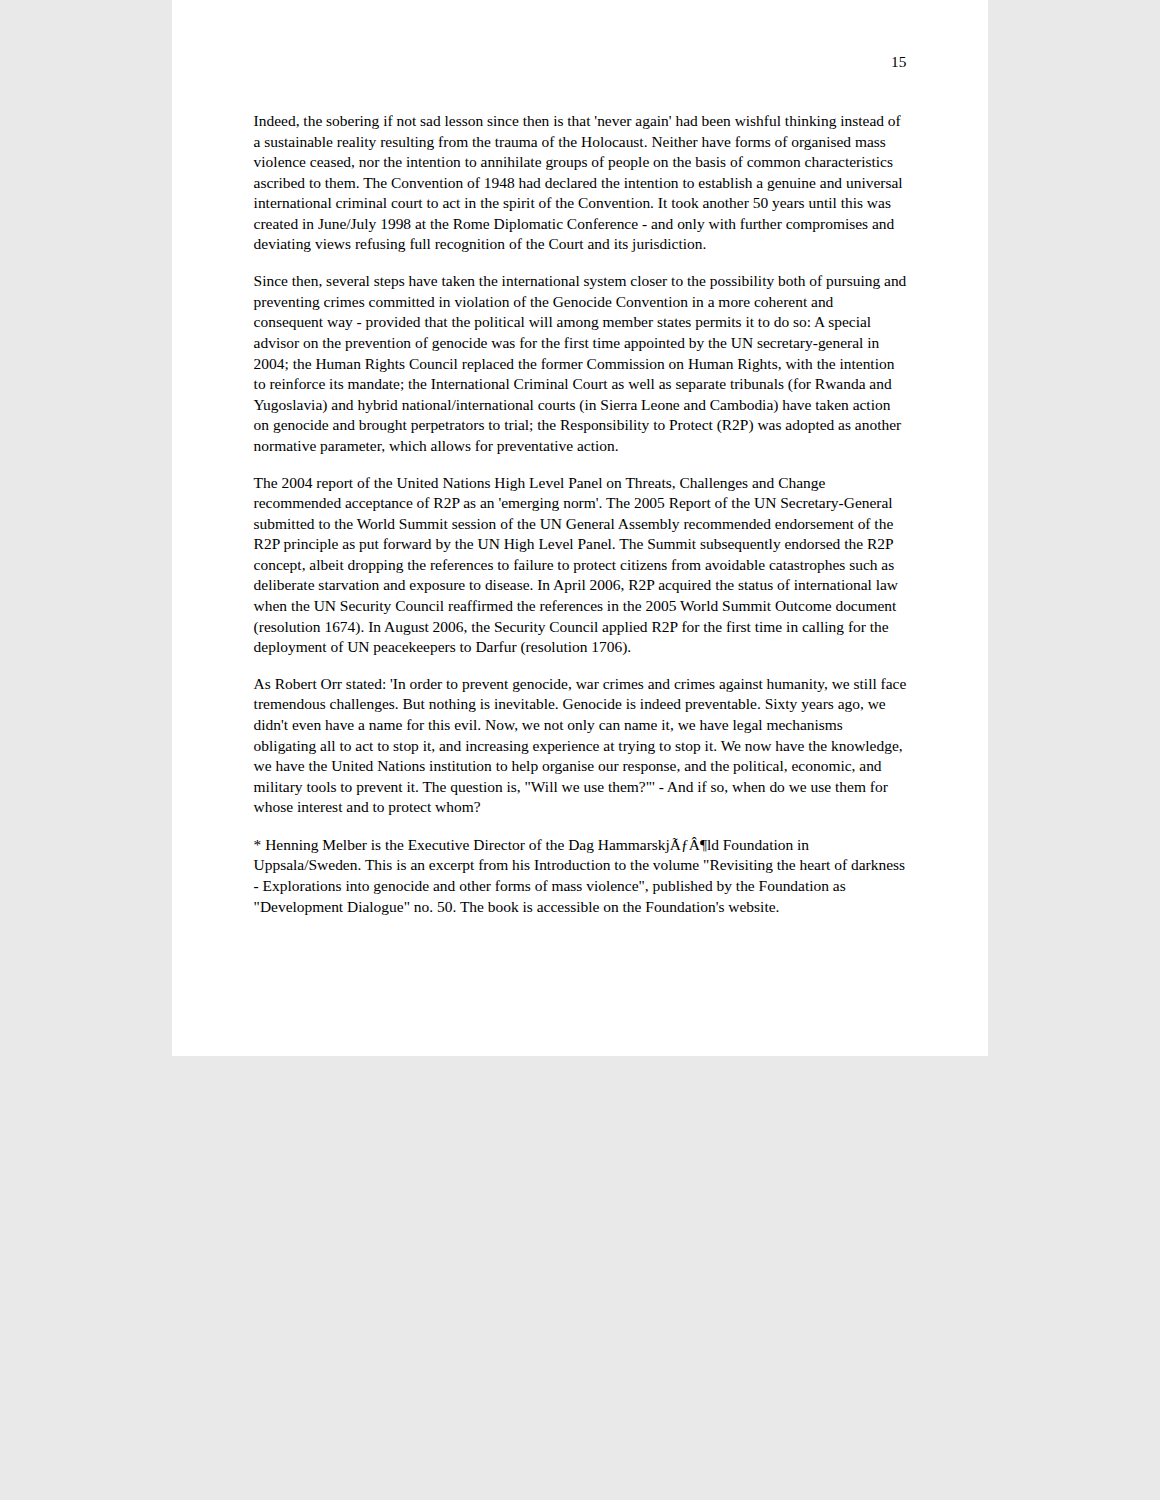15
Indeed, the sobering if not sad lesson since then is that 'never again' had been wishful thinking instead of a sustainable reality resulting from the trauma of the Holocaust. Neither have forms of organised mass violence ceased, nor the intention to annihilate groups of people on the basis of common characteristics ascribed to them. The Convention of 1948 had declared the intention to establish a genuine and universal international criminal court to act in the spirit of the Convention. It took another 50 years until this was created in June/July 1998 at the Rome Diplomatic Conference - and only with further compromises and deviating views refusing full recognition of the Court and its jurisdiction.
Since then, several steps have taken the international system closer to the possibility both of pursuing and preventing crimes committed in violation of the Genocide Convention in a more coherent and consequent way - provided that the political will among member states permits it to do so: A special advisor on the prevention of genocide was for the first time appointed by the UN secretary-general in 2004; the Human Rights Council replaced the former Commission on Human Rights, with the intention to reinforce its mandate; the International Criminal Court as well as separate tribunals (for Rwanda and Yugoslavia) and hybrid national/international courts (in Sierra Leone and Cambodia) have taken action on genocide and brought perpetrators to trial; the Responsibility to Protect (R2P) was adopted as another normative parameter, which allows for preventative action.
The 2004 report of the United Nations High Level Panel on Threats, Challenges and Change recommended acceptance of R2P as an 'emerging norm'. The 2005 Report of the UN Secretary-General submitted to the World Summit session of the UN General Assembly recommended endorsement of the R2P principle as put forward by the UN High Level Panel. The Summit subsequently endorsed the R2P concept, albeit dropping the references to failure to protect citizens from avoidable catastrophes such as deliberate starvation and exposure to disease. In April 2006, R2P acquired the status of international law when the UN Security Council reaffirmed the references in the 2005 World Summit Outcome document (resolution 1674). In August 2006, the Security Council applied R2P for the first time in calling for the deployment of UN peacekeepers to Darfur (resolution 1706).
As Robert Orr stated: 'In order to prevent genocide, war crimes and crimes against humanity, we still face tremendous challenges. But nothing is inevitable. Genocide is indeed preventable. Sixty years ago, we didn't even have a name for this evil. Now, we not only can name it, we have legal mechanisms obligating all to act to stop it, and increasing experience at trying to stop it. We now have the knowledge, we have the United Nations institution to help organise our response, and the political, economic, and military tools to prevent it. The question is, "Will we use them?"' - And if so, when do we use them for whose interest and to protect whom?
* Henning Melber is the Executive Director of the Dag HammarskjÃƒÂ¶ld Foundation in Uppsala/Sweden. This is an excerpt from his Introduction to the volume "Revisiting the heart of darkness - Explorations into genocide and other forms of mass violence", published by the Foundation as "Development Dialogue" no. 50. The book is accessible on the Foundation's website.